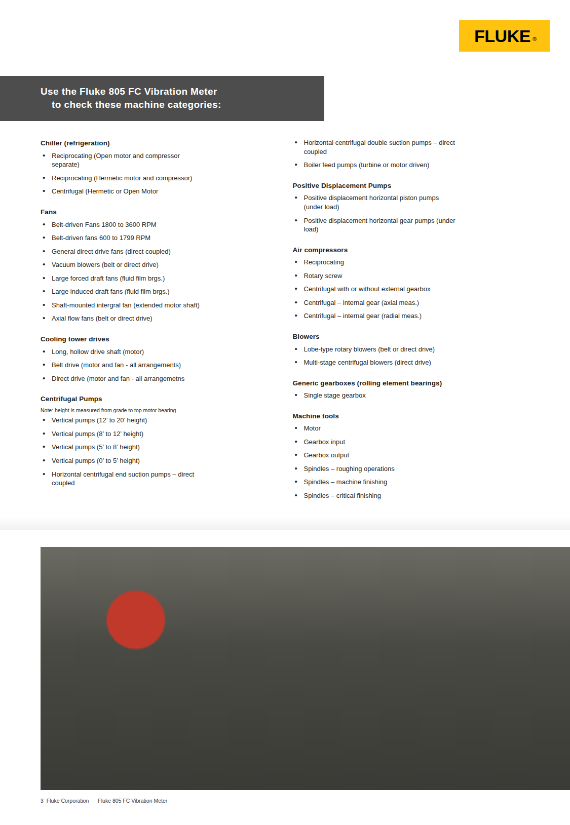FLUKE®
Use the Fluke 805 FC Vibration Meter to check these machine categories:
Chiller (refrigeration)
Reciprocating (Open motor and compressorseparate)
Reciprocating (Hermetic motor and compressor)
Centrifugal (Hermetic or Open Motor
Fans
Belt-driven Fans 1800 to 3600 RPM
Belt-driven fans 600 to 1799 RPM
General direct drive fans (direct coupled)
Vacuum blowers (belt or direct drive)
Large forced draft fans (fluid film brgs.)
Large induced draft fans (fluid film brgs.)
Shaft-mounted intergral fan (extended motor shaft)
Axial flow fans (belt or direct drive)
Cooling tower drives
Long, hollow drive shaft (motor)
Belt drive (motor and fan - all arrangements)
Direct drive (motor and fan - all arrangemetns
Centrifugal Pumps
Note: height is measured from grade to top motor bearing
Vertical pumps (12’ to 20’ height)
Vertical pumps (8’ to 12’ height)
Vertical pumps (5’ to 8’ height)
Vertical pumps (0’ to 5’ height)
Horizontal centrifugal end suction pumps – directcoupled
Horizontal centrifugal double suction pumps – directcoupled
Boiler feed pumps (turbine or motor driven)
Positive Displacement Pumps
Positive displacement horizontal piston pumps(under load)
Positive displacement horizontal gear pumps (underload)
Air compressors
Reciprocating
Rotary screw
Centrifugal with or without external gearbox
Centrifugal – internal gear (axial meas.)
Centrifugal – internal gear (radial meas.)
Blowers
Lobe-type rotary blowers (belt or direct drive)
Multi-stage centrifugal blowers (direct drive)
Generic gearboxes (rolling element bearings)
Single stage gearbox
Machine tools
Motor
Gearbox input
Gearbox output
Spindles – roughing operations
Spindles – machine finishing
Spindles – critical finishing
3 Fluke Corporation Fluke 805 FC Vibration Meter